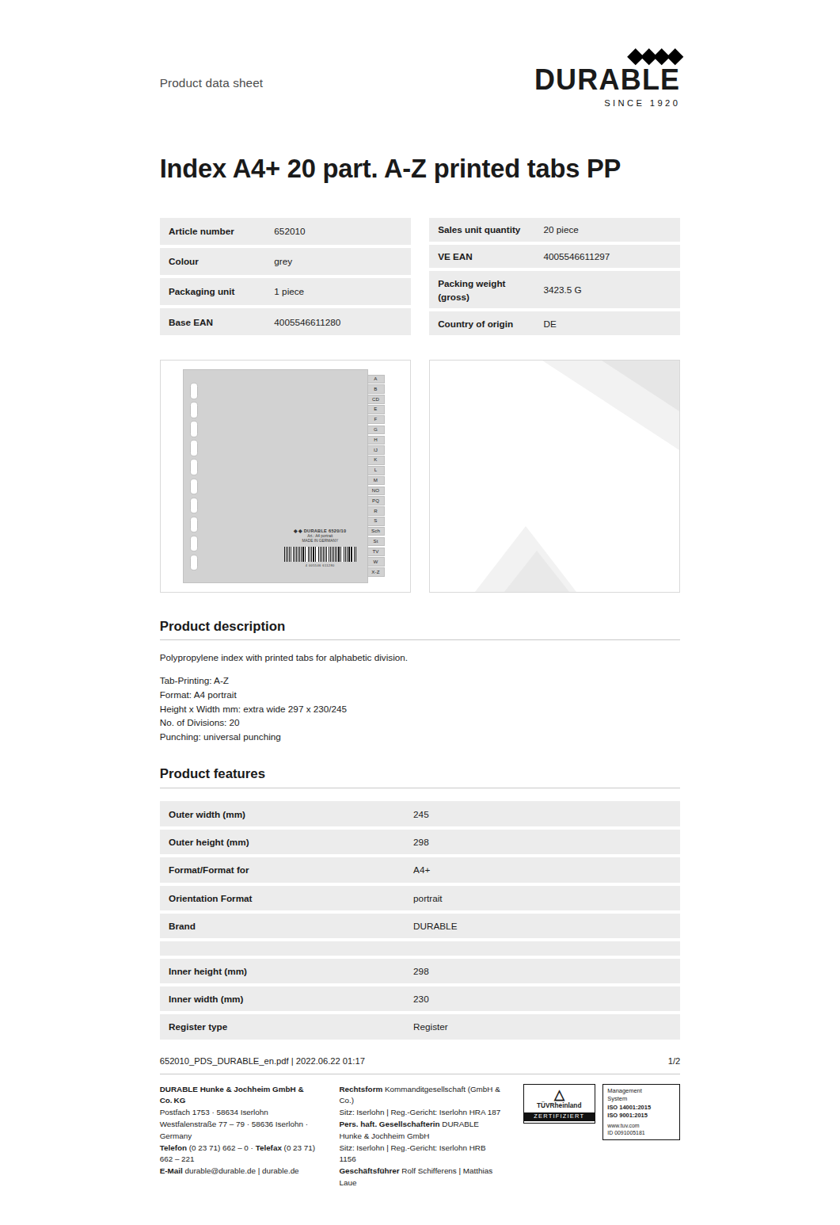Product data sheet
DURABLE
SINCE 1920
Index A4+ 20 part. A-Z printed tabs PP
| Article number | 652010 |
| Colour | grey |
| Packaging unit | 1 piece |
| Base EAN | 4005546611280 |
| Sales unit quantity | 20 piece |
| VE EAN | 4005546611297 |
| Packing weight (gross) | 3423.5 G |
| Country of origin | DE |
A
B
CD
E
F
G
H
IJ
K
L
M
NO
PQ
R
S
Sch
St
TV
W
X-Z
◆◆ DURABLE 6520/10
Art.: A4 portrait
MADE IN GERMANY
4 005546 611280
Product description
Polypropylene index with printed tabs for alphabetic division.
Tab-Printing: A-Z
Format: A4 portrait
Height x Width mm: extra wide 297 x 230/245
No. of Divisions: 20
Punching: universal punching
Product features
| Outer width (mm) | 245 |
| Outer height (mm) | 298 |
| Format/Format for | A4+ |
| Orientation Format | portrait |
| Brand | DURABLE |
| Inner height (mm) | 298 |
| Inner width (mm) | 230 |
| Register type | Register |
652010_PDS_DURABLE_en.pdf | 2022.06.22 01:17 1/2
DURABLE Hunke & Jochheim GmbH & Co. KG
Postfach 1753 · 58634 Iserlohn
Westfalenstraße 77 – 79 · 58636 Iserlohn · Germany
Telefon (0 23 71) 662 – 0 · Telefax (0 23 71) 662 – 221
E-Mail durable@durable.de | durable.de
Rechtsform Kommanditgesellschaft (GmbH & Co.)
Sitz: Iserlohn | Reg.-Gericht: Iserlohn HRA 187
Pers. haft. Gesellschafterin DURABLE Hunke & Jochheim GmbH
Sitz: Iserlohn | Reg.-Gericht: Iserlohn HRB 1156
Geschäftsführer Rolf Schifferens | Matthias Laue
△
TÜVRheinland
ZERTIFIZIERT
Management
System
ISO 14001:2015
ISO 9001:2015
www.tuv.com
ID 0091005181